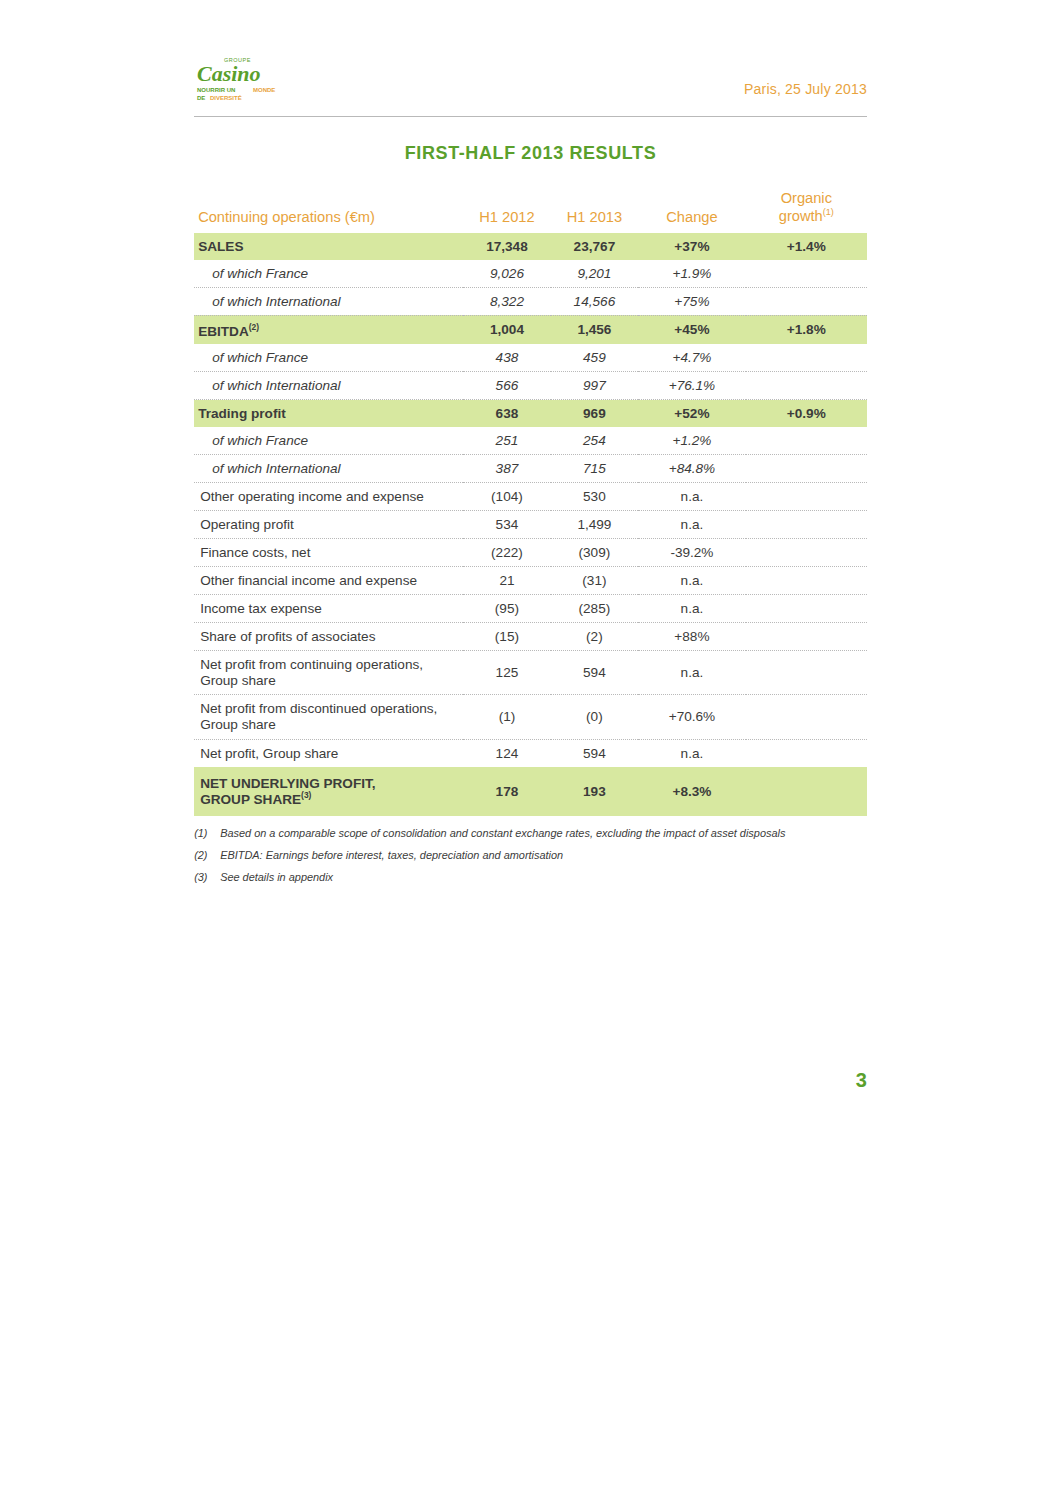GROUPE Casino NOURRIR UN MONDE DE DIVERSITÉ
Paris, 25 July 2013
FIRST-HALF 2013 RESULTS
| Continuing operations (€m) | H1 2012 | H1 2013 | Change | Organic growth (1) |
| --- | --- | --- | --- | --- |
| SALES | 17,348 | 23,767 | +37% | +1.4% |
| of which France | 9,026 | 9,201 | +1.9% | |
| of which International | 8,322 | 14,566 | +75% | |
| EBITDA (2) | 1,004 | 1,456 | +45% | +1.8% |
| of which France | 438 | 459 | +4.7% | |
| of which International | 566 | 997 | +76.1% | |
| Trading profit | 638 | 969 | +52% | +0.9% |
| of which France | 251 | 254 | +1.2% | |
| of which International | 387 | 715 | +84.8% | |
| Other operating income and expense | (104) | 530 | n.a. | |
| Operating profit | 534 | 1,499 | n.a. | |
| Finance costs, net | (222) | (309) | -39.2% | |
| Other financial income and expense | 21 | (31) | n.a. | |
| Income tax expense | (95) | (285) | n.a. | |
| Share of profits of associates | (15) | (2) | +88% | |
| Net profit from continuing operations, Group share | 125 | 594 | n.a. | |
| Net profit from discontinued operations, Group share | (1) | (0) | +70.6% | |
| Net profit, Group share | 124 | 594 | n.a. | |
| NET UNDERLYING PROFIT, GROUP SHARE (3) | 178 | 193 | +8.3% | |
(1) Based on a comparable scope of consolidation and constant exchange rates, excluding the impact of asset disposals
(2) EBITDA: Earnings before interest, taxes, depreciation and amortisation
(3) See details in appendix
3